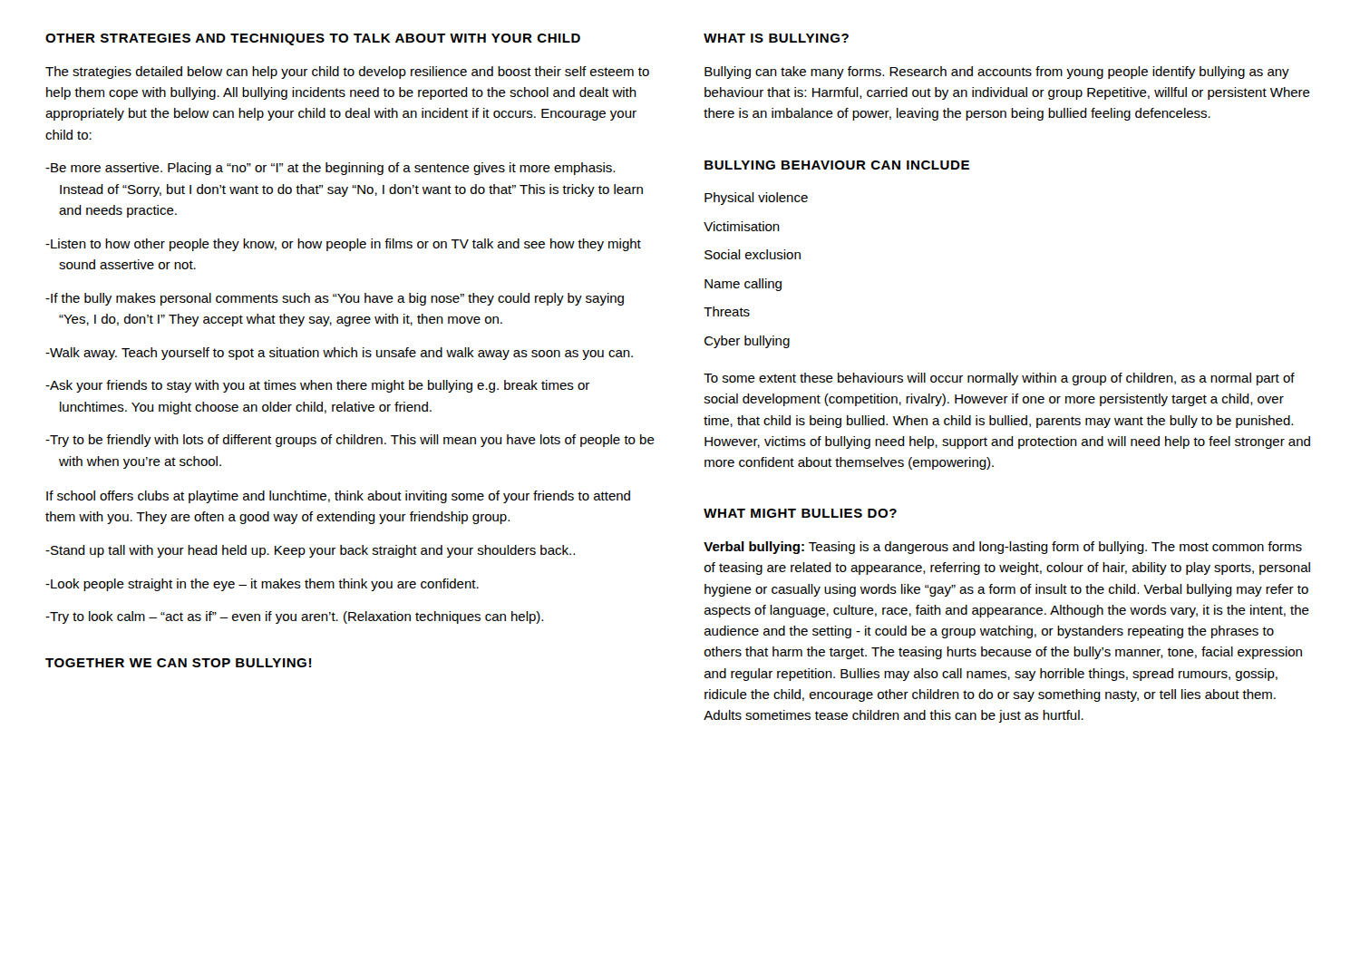Other strategies and techniques to talk about with your child
The strategies detailed below can help your child to develop resilience and boost their self esteem to help them cope with bullying. All bullying incidents need to be reported to the school and dealt with appropriately but the below can help your child to deal with an incident if it occurs. Encourage your child to:
Be more assertive. Placing a “no” or “I” at the beginning of a sentence gives it more emphasis. Instead of “Sorry, but I don’t want to do that” say “No, I don’t want to do that” This is tricky to learn and needs practice.
Listen to how other people they know, or how people in films or on TV talk and see how they might sound assertive or not.
If the bully makes personal comments such as “You have a big nose” they could reply by saying “Yes, I do, don’t I” They accept what they say, agree with it, then move on.
Walk away. Teach yourself to spot a situation which is unsafe and walk away as soon as you can.
Ask your friends to stay with you at times when there might be bullying e.g. break times or lunchtimes. You might choose an older child, relative or friend.
Try to be friendly with lots of different groups of children. This will mean you have lots of people to be with when you’re at school.
If school offers clubs at playtime and lunchtime, think about inviting some of your friends to attend them with you. They are often a good way of extending your friendship group.
Stand up tall with your head held up. Keep your back straight and your shoulders back..
Look people straight in the eye – it makes them think you are confident.
Try to look calm – “act as if” – even if you aren’t. (Relaxation techniques can help).
Together we can stop bullying!
What is bullying?
Bullying can take many forms. Research and accounts from young people identify bullying as any behaviour that is: Harmful, carried out by an individual or group Repetitive, willful or persistent Where there is an imbalance of power, leaving the person being bullied feeling defenceless.
Bullying behaviour can include
Physical violence
Victimisation
Social exclusion
Name calling
Threats
Cyber bullying
To some extent these behaviours will occur normally within a group of children, as a normal part of social development (competition, rivalry). However if one or more persistently target a child, over time, that child is being bullied. When a child is bullied, parents may want the bully to be punished. However, victims of bullying need help, support and protection and will need help to feel stronger and more confident about themselves (empowering).
What might bullies do?
Verbal bullying: Teasing is a dangerous and long-lasting form of bullying. The most common forms of teasing are related to appearance, referring to weight, colour of hair, ability to play sports, personal hygiene or casually using words like “gay” as a form of insult to the child. Verbal bullying may refer to aspects of language, culture, race, faith and appearance. Although the words vary, it is the intent, the audience and the setting - it could be a group watching, or bystanders repeating the phrases to others that harm the target. The teasing hurts because of the bully’s manner, tone, facial expression and regular repetition. Bullies may also call names, say horrible things, spread rumours, gossip, ridicule the child, encourage other children to do or say something nasty, or tell lies about them. Adults sometimes tease children and this can be just as hurtful.